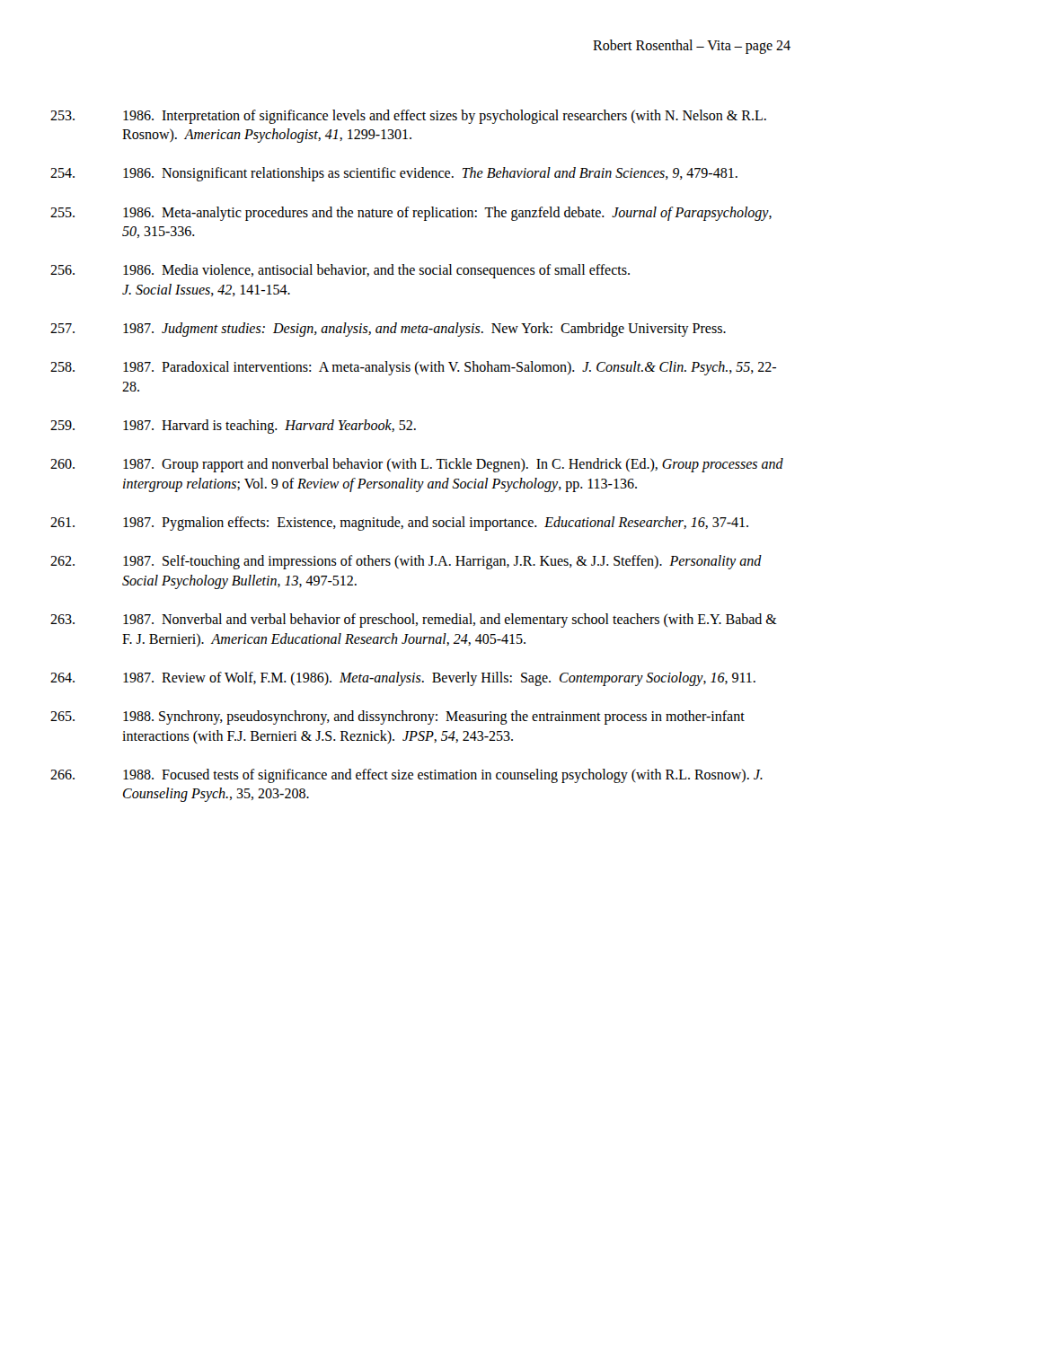Robert Rosenthal – Vita – page 24
253. 1986. Interpretation of significance levels and effect sizes by psychological researchers (with N. Nelson & R.L. Rosnow). American Psychologist, 41, 1299-1301.
254. 1986. Nonsignificant relationships as scientific evidence. The Behavioral and Brain Sciences, 9, 479-481.
255. 1986. Meta-analytic procedures and the nature of replication: The ganzfeld debate. Journal of Parapsychology, 50, 315-336.
256. 1986. Media violence, antisocial behavior, and the social consequences of small effects.
J. Social Issues, 42, 141-154.
257. 1987. Judgment studies: Design, analysis, and meta-analysis. New York: Cambridge University Press.
258. 1987. Paradoxical interventions: A meta-analysis (with V. Shoham-Salomon). J. Consult.& Clin. Psych., 55, 22-28.
259. 1987. Harvard is teaching. Harvard Yearbook, 52.
260. 1987. Group rapport and nonverbal behavior (with L. Tickle Degnen). In C. Hendrick (Ed.), Group processes and intergroup relations; Vol. 9 of Review of Personality and Social Psychology, pp. 113-136.
261. 1987. Pygmalion effects: Existence, magnitude, and social importance. Educational Researcher, 16, 37-41.
262. 1987. Self-touching and impressions of others (with J.A. Harrigan, J.R. Kues, & J.J. Steffen). Personality and Social Psychology Bulletin, 13, 497-512.
263. 1987. Nonverbal and verbal behavior of preschool, remedial, and elementary school teachers (with E.Y. Babad & F. J. Bernieri). American Educational Research Journal, 24, 405-415.
264. 1987. Review of Wolf, F.M. (1986). Meta-analysis. Beverly Hills: Sage. Contemporary Sociology, 16, 911.
265. 1988. Synchrony, pseudosynchrony, and dissynchrony: Measuring the entrainment process in mother-infant interactions (with F.J. Bernieri & J.S. Reznick). JPSP, 54, 243-253.
266. 1988. Focused tests of significance and effect size estimation in counseling psychology (with R.L. Rosnow). J. Counseling Psych., 35, 203-208.